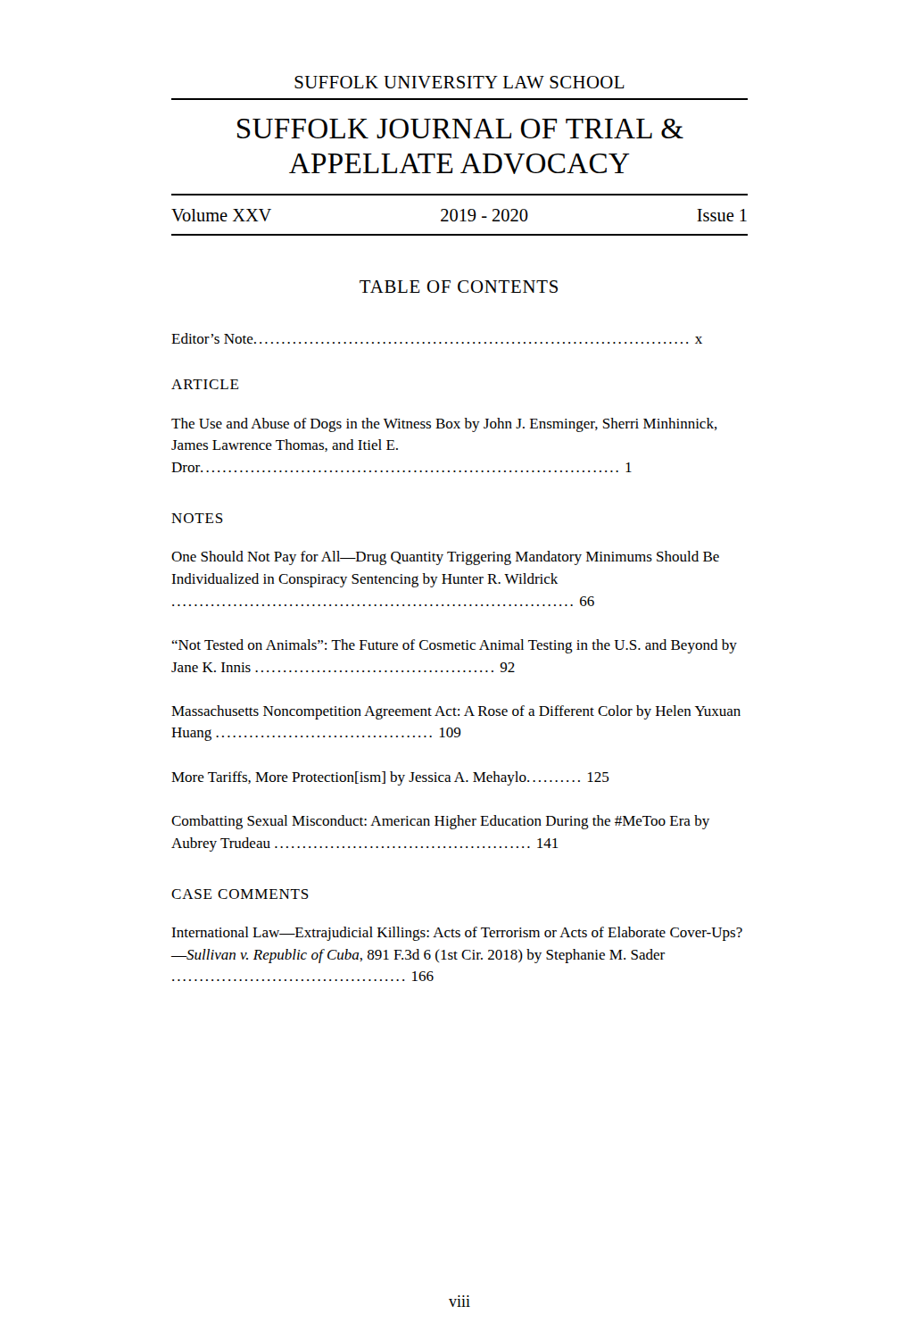SUFFOLK UNIVERSITY LAW SCHOOL
SUFFOLK JOURNAL OF TRIAL &
APPELLATE ADVOCACY
Volume XXV 2019 - 2020 Issue 1
TABLE OF CONTENTS
Editor’s Note.............................................................................. x
ARTICLE
The Use and Abuse of Dogs in the Witness Box by John J. Ensminger, Sherri Minhinnick, James Lawrence Thomas, and Itiel E. Dror........................................................................... 1
NOTES
One Should Not Pay for All—Drug Quantity Triggering Mandatory Minimums Should Be Individualized in Conspiracy Sentencing by Hunter R. Wildrick ........................................................................ 66
“Not Tested on Animals”: The Future of Cosmetic Animal Testing in the U.S. and Beyond by Jane K. Innis ........................................... 92
Massachusetts Noncompetition Agreement Act: A Rose of a Different Color by Helen Yuxuan Huang ....................................... 109
More Tariffs, More Protection[ism] by Jessica A. Mehaylo.......... 125
Combatting Sexual Misconduct: American Higher Education During the #MeToo Era by Aubrey Trudeau .............................................. 141
CASE COMMENTS
International Law—Extrajudicial Killings: Acts of Terrorism or Acts of Elaborate Cover-Ups?—Sullivan v. Republic of Cuba, 891 F.3d 6 (1st Cir. 2018) by Stephanie M. Sader .......................................... 166
viii